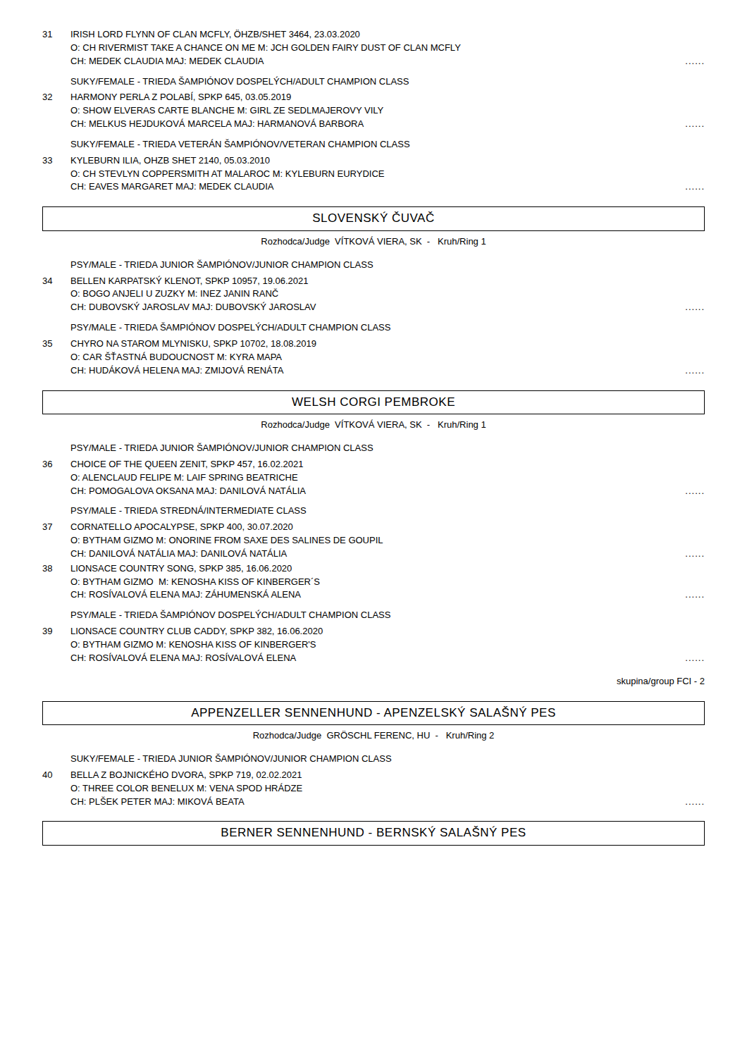31
IRISH LORD FLYNN OF CLAN MCFLY, ÖHZB/SHET 3464, 23.03.2020 O: CH RIVERMIST TAKE A CHANCE ON ME M: JCH GOLDEN FAIRY DUST OF CLAN MCFLY CH: MEDEK CLAUDIA MAJ: MEDEK CLAUDIA ......
SUKY/FEMALE - TRIEDA ŠAMPIÓNOV DOSPELÝCH/ADULT CHAMPION CLASS
32
HARMONY PERLA Z POLABÍ, SPKP 645, 03.05.2019 O: SHOW ELVERAS CARTE BLANCHE M: GIRL ZE SEDLMAJEROVY VILY CH: MELKUS HEJDUKOVÁ MARCELA MAJ: HARMANOVÁ BARBORA ......
SUKY/FEMALE - TRIEDA VETERÁN ŠAMPIÓNOV/VETERAN CHAMPION CLASS
33
KYLEBURN ILIA, OHZB SHET 2140, 05.03.2010 O: CH STEVLYN COPPERSMITH AT MALAROC M: KYLEBURN EURYDICE CH: EAVES MARGARET MAJ: MEDEK CLAUDIA ......
SLOVENSKÝ ČUVAČ
Rozhodca/Judge VÍTKOVÁ VIERA, SK - Kruh/Ring 1
PSY/MALE - TRIEDA JUNIOR ŠAMPIÓNOV/JUNIOR CHAMPION CLASS
34
BELLEN KARPATSKÝ KLENOT, SPKP 10957, 19.06.2021 O: BOGO ANJELI U ZUZKY M: INEZ JANIN RANČ CH: DUBOVSKÝ JAROSLAV MAJ: DUBOVSKÝ JAROSLAV ......
PSY/MALE - TRIEDA ŠAMPIÓNOV DOSPELÝCH/ADULT CHAMPION CLASS
35
CHYRO NA STAROM MLYNISKU, SPKP 10702, 18.08.2019 O: CAR ŠŤASTNÁ BUDOUCNOST M: KYRA MAPA CH: HUDÁKOVÁ HELENA MAJ: ZMIJOVÁ RENÁTA ......
WELSH CORGI PEMBROKE
Rozhodca/Judge VÍTKOVÁ VIERA, SK - Kruh/Ring 1
PSY/MALE - TRIEDA JUNIOR ŠAMPIÓNOV/JUNIOR CHAMPION CLASS
36
CHOICE OF THE QUEEN ZENIT, SPKP 457, 16.02.2021 O: ALENCLAUD FELIPE M: LAIF SPRING BEATRICHE CH: POMOGALOVA OKSANA MAJ: DANILOVÁ NATÁLIA ......
PSY/MALE - TRIEDA STREDNÁ/INTERMEDIATE CLASS
37
CORNATELLO APOCALYPSE, SPKP 400, 30.07.2020 O: BYTHAM GIZMO M: ONORINE FROM SAXE DES SALINES DE GOUPIL CH: DANILOVÁ NATÁLIA MAJ: DANILOVÁ NATÁLIA ......
38
LIONSACE COUNTRY SONG, SPKP 385, 16.06.2020 O: BYTHAM GIZMO M: KENOSHA KISS OF KINBERGER´S CH: ROSÍVALOVÁ ELENA MAJ: ZÁHUMENSKÁ ALENA ......
PSY/MALE - TRIEDA ŠAMPIÓNOV DOSPELÝCH/ADULT CHAMPION CLASS
39
LIONSACE COUNTRY CLUB CADDY, SPKP 382, 16.06.2020 O: BYTHAM GIZMO M: KENOSHA KISS OF KINBERGER'S CH: ROSÍVALOVÁ ELENA MAJ: ROSÍVALOVÁ ELENA ......
skupina/group FCI - 2
APPENZELLER SENNENHUND - APENZELSKÝ SALAŠNÝ PES
Rozhodca/Judge GRÖSCHL FERENC, HU - Kruh/Ring 2
SUKY/FEMALE - TRIEDA JUNIOR ŠAMPIÓNOV/JUNIOR CHAMPION CLASS
40
BELLA Z BOJNICKÉHO DVORA, SPKP 719, 02.02.2021 O: THREE COLOR BENELUX M: VENA SPOD HRÁDZE CH: PLŠEK PETER MAJ: MIKOVÁ BEATA ......
BERNER SENNENHUND - BERNSKÝ SALAŠNÝ PES